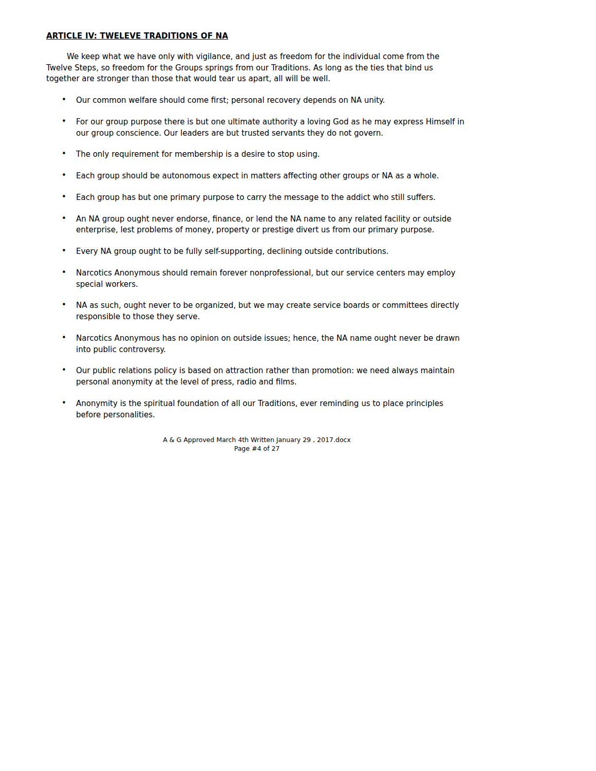ARTICLE IV: TWELEVE TRADITIONS OF NA
We keep what we have only with vigilance, and just as freedom for the individual come from the Twelve Steps, so freedom for the Groups springs from our Traditions. As long as the ties that bind us together are stronger than those that would tear us apart, all will be well.
Our common welfare should come first; personal recovery depends on NA unity.
For our group purpose there is but one ultimate authority a loving God as he may express Himself in our group conscience. Our leaders are but trusted servants they do not govern.
The only requirement for membership is a desire to stop using.
Each group should be autonomous expect in matters affecting other groups or NA as a whole.
Each group has but one primary purpose to carry the message to the addict who still suffers.
An NA group ought never endorse, finance, or lend the NA name to any related facility or outside enterprise, lest problems of money, property or prestige divert us from our primary purpose.
Every NA group ought to be fully self-supporting, declining outside contributions.
Narcotics Anonymous should remain forever nonprofessional, but our service centers may employ special workers.
NA as such, ought never to be organized, but we may create service boards or committees directly responsible to those they serve.
Narcotics Anonymous has no opinion on outside issues; hence, the NA name ought never be drawn into public controversy.
Our public relations policy is based on attraction rather than promotion: we need always maintain personal anonymity at the level of press, radio and films.
Anonymity is the spiritual foundation of all our Traditions, ever reminding us to place principles before personalities.
A & G Approved March 4th Written January 29 , 2017.docx
Page #4 of 27